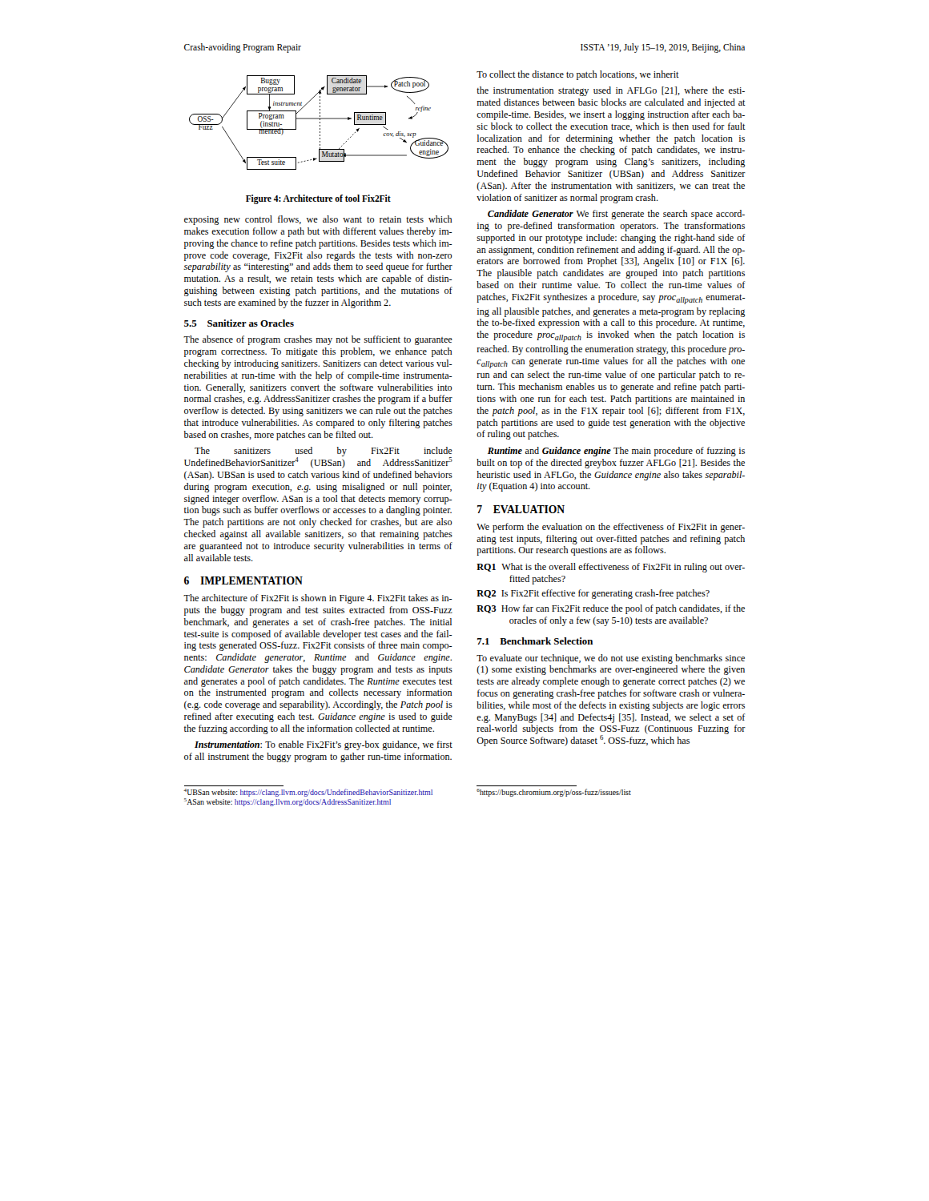Crash-avoiding Program Repair
ISSTA ’19, July 15–19, 2019, Beijing, China
OSS-Fuzz
Buggy
program
Program
(instrumented)
Test suite
Candidate
generator
Patch pool
Runtime
Guidance
engine
Mutator
instrument
refine
cov, dis, sep
Figure 4: Architecture of tool Fix2Fit
exposing new control flows, we also want to retain tests which makes execution follow a path but with different values thereby improving the chance to refine patch partitions. Besides tests which improve code coverage, Fix2Fit also regards the tests with non-zero separability as “interesting” and adds them to seed queue for further mutation. As a result, we retain tests which are capable of distinguishing between existing patch partitions, and the mutations of such tests are examined by the fuzzer in Algorithm 2.
5.5 Sanitizer as Oracles
The absence of program crashes may not be sufficient to guarantee program correctness. To mitigate this problem, we enhance patch checking by introducing sanitizers. Sanitizers can detect various vulnerabilities at run-time with the help of compile-time instrumentation. Generally, sanitizers convert the software vulnerabilities into normal crashes, e.g. AddressSanitizer crashes the program if a buffer overflow is detected. By using sanitizers we can rule out the patches that introduce vulnerabilities. As compared to only filtering patches based on crashes, more patches can be filted out.
The sanitizers used by Fix2Fit include UndefinedBehaviorSanitizer4 (UBSan) and AddressSanitizer5 (ASan). UBSan is used to catch various kind of undefined behaviors during program execution, e.g. using misaligned or null pointer, signed integer overflow. ASan is a tool that detects memory corruption bugs such as buffer overflows or accesses to a dangling pointer. The patch partitions are not only checked for crashes, but are also checked against all available sanitizers, so that remaining patches are guaranteed not to introduce security vulnerabilities in terms of all available tests.
6 IMPLEMENTATION
The architecture of Fix2Fit is shown in Figure 4. Fix2Fit takes as inputs the buggy program and test suites extracted from OSS-Fuzz benchmark, and generates a set of crash-free patches. The initial test-suite is composed of available developer test cases and the failing tests generated OSS-fuzz. Fix2Fit consists of three main components: Candidate generator, Runtime and Guidance engine. Candidate Generator takes the buggy program and tests as inputs and generates a pool of patch candidates. The Runtime executes test on the instrumented program and collects necessary information (e.g. code coverage and separability). Accordingly, the Patch pool is refined after executing each test. Guidance engine is used to guide the fuzzing according to all the information collected at runtime.
Instrumentation: To enable Fix2Fit’s grey-box guidance, we first of all instrument the buggy program to gather run-time information. To collect the distance to patch locations, we inherit
the instrumentation strategy used in AFLGo [21], where the estimated distances between basic blocks are calculated and injected at compile-time. Besides, we insert a logging instruction after each basic block to collect the execution trace, which is then used for fault localization and for determining whether the patch location is reached. To enhance the checking of patch candidates, we instrument the buggy program using Clang’s sanitizers, including Undefined Behavior Sanitizer (UBSan) and Address Sanitizer (ASan). After the instrumentation with sanitizers, we can treat the violation of sanitizer as normal program crash.
Candidate Generator We first generate the search space according to pre-defined transformation operators. The transformations supported in our prototype include: changing the right-hand side of an assignment, condition refinement and adding if-guard. All the operators are borrowed from Prophet [33], Angelix [10] or F1X [6]. The plausible patch candidates are grouped into patch partitions based on their runtime value. To collect the run-time values of patches, Fix2Fit synthesizes a procedure, say procallpatch enumerating all plausible patches, and generates a meta-program by replacing the to-be-fixed expression with a call to this procedure. At runtime, the procedure procallpatch is invoked when the patch location is reached. By controlling the enumeration strategy, this procedure procallpatch can generate run-time values for all the patches with one run and can select the run-time value of one particular patch to return. This mechanism enables us to generate and refine patch partitions with one run for each test. Patch partitions are maintained in the patch pool, as in the F1X repair tool [6]; different from F1X, patch partitions are used to guide test generation with the objective of ruling out patches.
Runtime and Guidance engine The main procedure of fuzzing is built on top of the directed greybox fuzzer AFLGo [21]. Besides the heuristic used in AFLGo, the Guidance engine also takes separability (Equation 4) into account.
7 EVALUATION
We perform the evaluation on the effectiveness of Fix2Fit in generating test inputs, filtering out over-fitted patches and refining patch partitions. Our research questions are as follows.
RQ1 What is the overall effectiveness of Fix2Fit in ruling out over-fitted patches?
RQ2 Is Fix2Fit effective for generating crash-free patches?
RQ3 How far can Fix2Fit reduce the pool of patch candidates, if the oracles of only a few (say 5-10) tests are available?
7.1 Benchmark Selection
To evaluate our technique, we do not use existing benchmarks since (1) some existing benchmarks are over-engineered where the given tests are already complete enough to generate correct patches (2) we focus on generating crash-free patches for software crash or vulnerabilities, while most of the defects in existing subjects are logic errors e.g. ManyBugs [34] and Defects4j [35]. Instead, we select a set of real-world subjects from the OSS-Fuzz (Continuous Fuzzing for Open Source Software) dataset 6. OSS-fuzz, which has
4UBSan website: https://clang.llvm.org/docs/UndefinedBehaviorSanitizer.html
5ASan website: https://clang.llvm.org/docs/AddressSanitizer.html
6https://bugs.chromium.org/p/oss-fuzz/issues/list